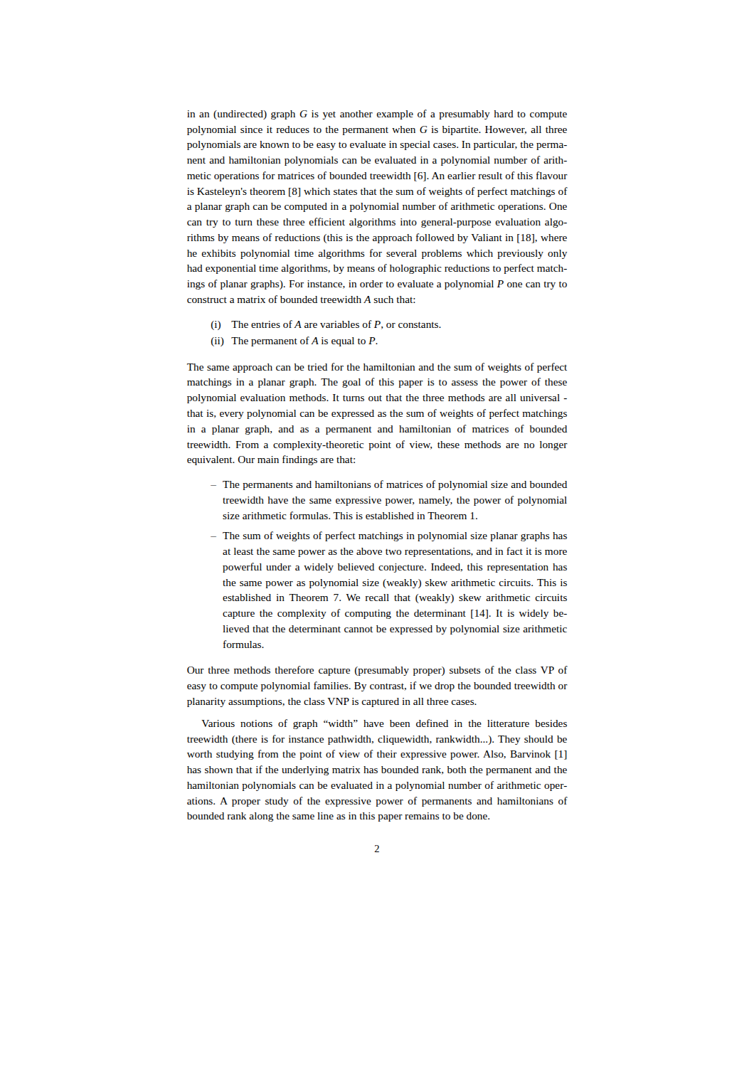in an (undirected) graph G is yet another example of a presumably hard to compute polynomial since it reduces to the permanent when G is bipartite. However, all three polynomials are known to be easy to evaluate in special cases. In particular, the permanent and hamiltonian polynomials can be evaluated in a polynomial number of arithmetic operations for matrices of bounded treewidth [6]. An earlier result of this flavour is Kasteleyn's theorem [8] which states that the sum of weights of perfect matchings of a planar graph can be computed in a polynomial number of arithmetic operations. One can try to turn these three efficient algorithms into general-purpose evaluation algorithms by means of reductions (this is the approach followed by Valiant in [18], where he exhibits polynomial time algorithms for several problems which previously only had exponential time algorithms, by means of holographic reductions to perfect matchings of planar graphs). For instance, in order to evaluate a polynomial P one can try to construct a matrix of bounded treewidth A such that:
(i) The entries of A are variables of P, or constants.
(ii) The permanent of A is equal to P.
The same approach can be tried for the hamiltonian and the sum of weights of perfect matchings in a planar graph. The goal of this paper is to assess the power of these polynomial evaluation methods. It turns out that the three methods are all universal - that is, every polynomial can be expressed as the sum of weights of perfect matchings in a planar graph, and as a permanent and hamiltonian of matrices of bounded treewidth. From a complexity-theoretic point of view, these methods are no longer equivalent. Our main findings are that:
The permanents and hamiltonians of matrices of polynomial size and bounded treewidth have the same expressive power, namely, the power of polynomial size arithmetic formulas. This is established in Theorem 1.
The sum of weights of perfect matchings in polynomial size planar graphs has at least the same power as the above two representations, and in fact it is more powerful under a widely believed conjecture. Indeed, this representation has the same power as polynomial size (weakly) skew arithmetic circuits. This is established in Theorem 7. We recall that (weakly) skew arithmetic circuits capture the complexity of computing the determinant [14]. It is widely believed that the determinant cannot be expressed by polynomial size arithmetic formulas.
Our three methods therefore capture (presumably proper) subsets of the class VP of easy to compute polynomial families. By contrast, if we drop the bounded treewidth or planarity assumptions, the class VNP is captured in all three cases.
Various notions of graph “width” have been defined in the litterature besides treewidth (there is for instance pathwidth, cliquewidth, rankwidth...). They should be worth studying from the point of view of their expressive power. Also, Barvinok [1] has shown that if the underlying matrix has bounded rank, both the permanent and the hamiltonian polynomials can be evaluated in a polynomial number of arithmetic operations. A proper study of the expressive power of permanents and hamiltonians of bounded rank along the same line as in this paper remains to be done.
2